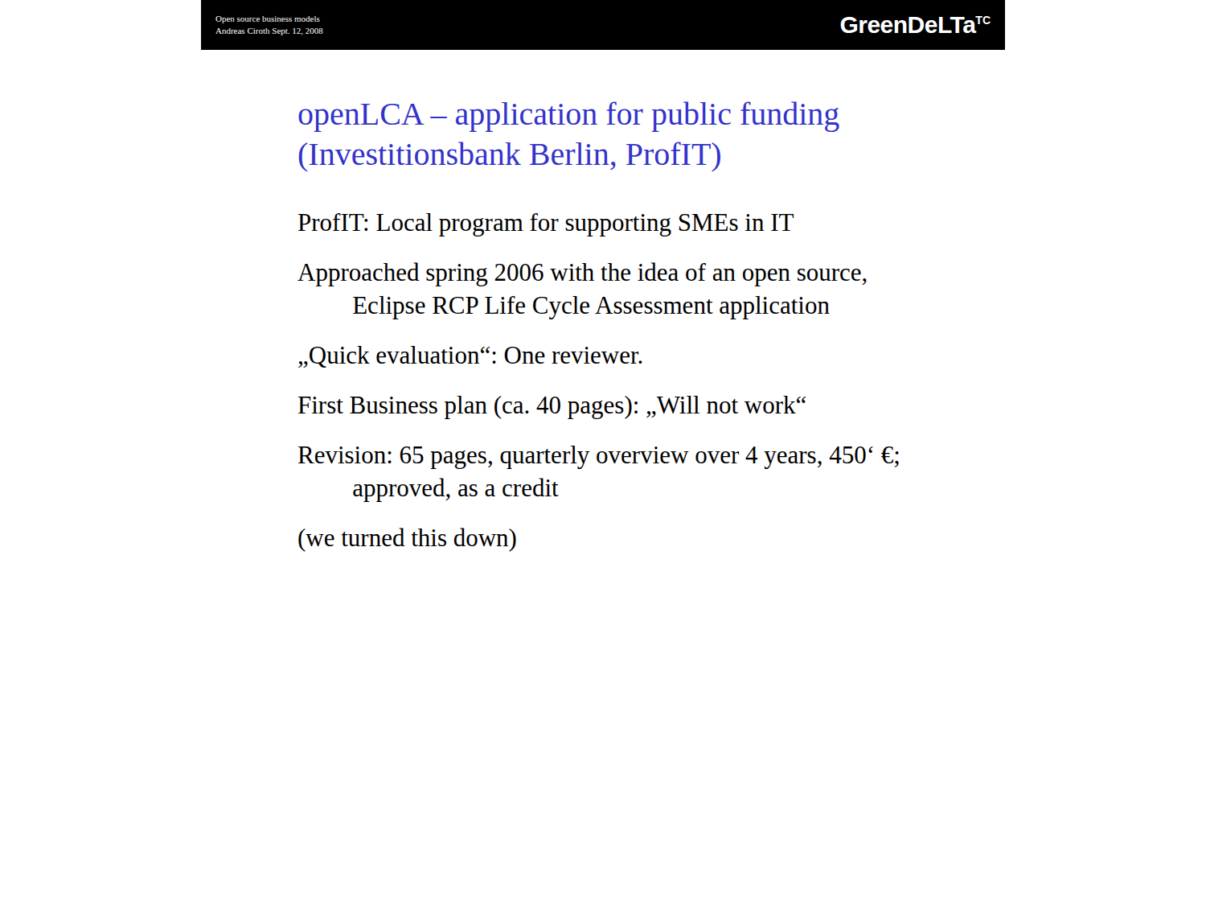Open source business models
Andreas Ciroth Sept. 12, 2008
GreenDeLTaTC
openLCA – application for public funding (Investitionsbank Berlin, ProfIT)
ProfIT: Local program for supporting SMEs in IT
Approached spring 2006 with the idea of an open source, Eclipse RCP Life Cycle Assessment application
„Quick evaluation“: One reviewer.
First Business plan (ca. 40 pages): „Will not work“
Revision: 65 pages, quarterly overview over 4 years, 450‘ €; approved, as a credit
(we turned this down)